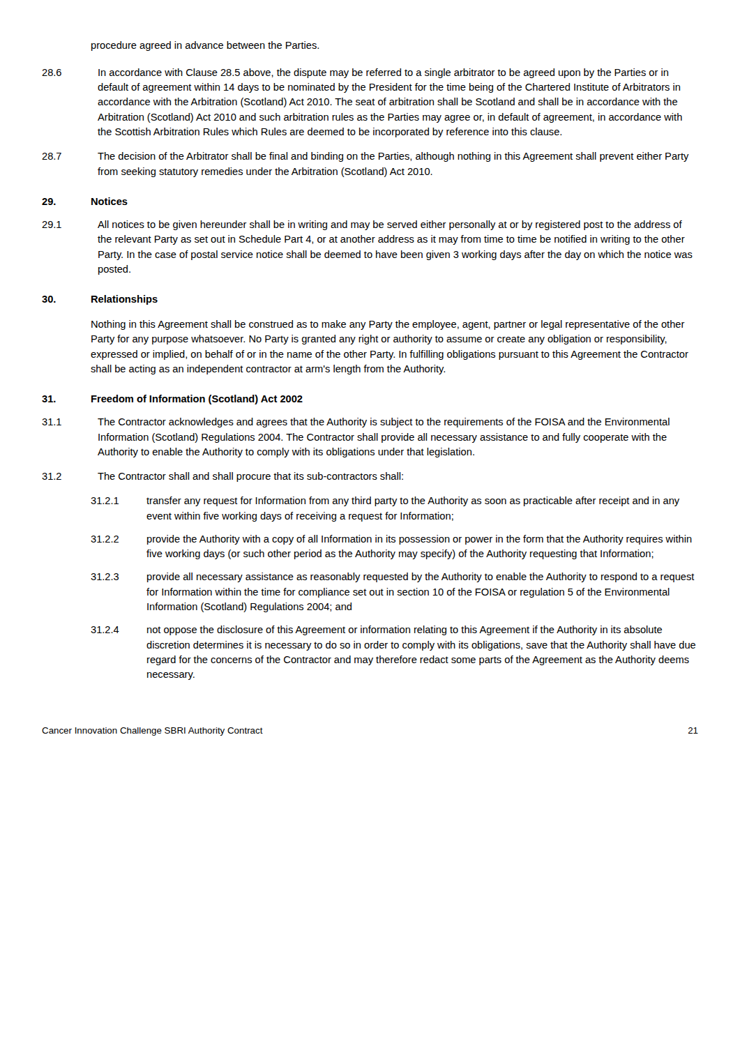procedure agreed in advance between the Parties.
28.6
In accordance with Clause 28.5 above, the dispute may be referred to a single arbitrator to be agreed upon by the Parties or in default of agreement within 14 days to be nominated by the President for the time being of the Chartered Institute of Arbitrators in accordance with the Arbitration (Scotland) Act 2010. The seat of arbitration shall be Scotland and shall be in accordance with the Arbitration (Scotland) Act 2010 and such arbitration rules as the Parties may agree or, in default of agreement, in accordance with the Scottish Arbitration Rules which Rules are deemed to be incorporated by reference into this clause.
28.7
The decision of the Arbitrator shall be final and binding on the Parties, although nothing in this Agreement shall prevent either Party from seeking statutory remedies under the Arbitration (Scotland) Act 2010.
29. Notices
29.1
All notices to be given hereunder shall be in writing and may be served either personally at or by registered post to the address of the relevant Party as set out in Schedule Part 4, or at another address as it may from time to time be notified in writing to the other Party. In the case of postal service notice shall be deemed to have been given 3 working days after the day on which the notice was posted.
30. Relationships
Nothing in this Agreement shall be construed as to make any Party the employee, agent, partner or legal representative of the other Party for any purpose whatsoever. No Party is granted any right or authority to assume or create any obligation or responsibility, expressed or implied, on behalf of or in the name of the other Party. In fulfilling obligations pursuant to this Agreement the Contractor shall be acting as an independent contractor at arm's length from the Authority.
31. Freedom of Information (Scotland) Act 2002
31.1
The Contractor acknowledges and agrees that the Authority is subject to the requirements of the FOISA and the Environmental Information (Scotland) Regulations 2004. The Contractor shall provide all necessary assistance to and fully cooperate with the Authority to enable the Authority to comply with its obligations under that legislation.
31.2
The Contractor shall and shall procure that its sub-contractors shall:
31.2.1
transfer any request for Information from any third party to the Authority as soon as practicable after receipt and in any event within five working days of receiving a request for Information;
31.2.2
provide the Authority with a copy of all Information in its possession or power in the form that the Authority requires within five working days (or such other period as the Authority may specify) of the Authority requesting that Information;
31.2.3
provide all necessary assistance as reasonably requested by the Authority to enable the Authority to respond to a request for Information within the time for compliance set out in section 10 of the FOISA or regulation 5 of the Environmental Information (Scotland) Regulations 2004; and
31.2.4
not oppose the disclosure of this Agreement or information relating to this Agreement if the Authority in its absolute discretion determines it is necessary to do so in order to comply with its obligations, save that the Authority shall have due regard for the concerns of the Contractor and may therefore redact some parts of the Agreement as the Authority deems necessary.
Cancer Innovation Challenge SBRI Authority Contract 21